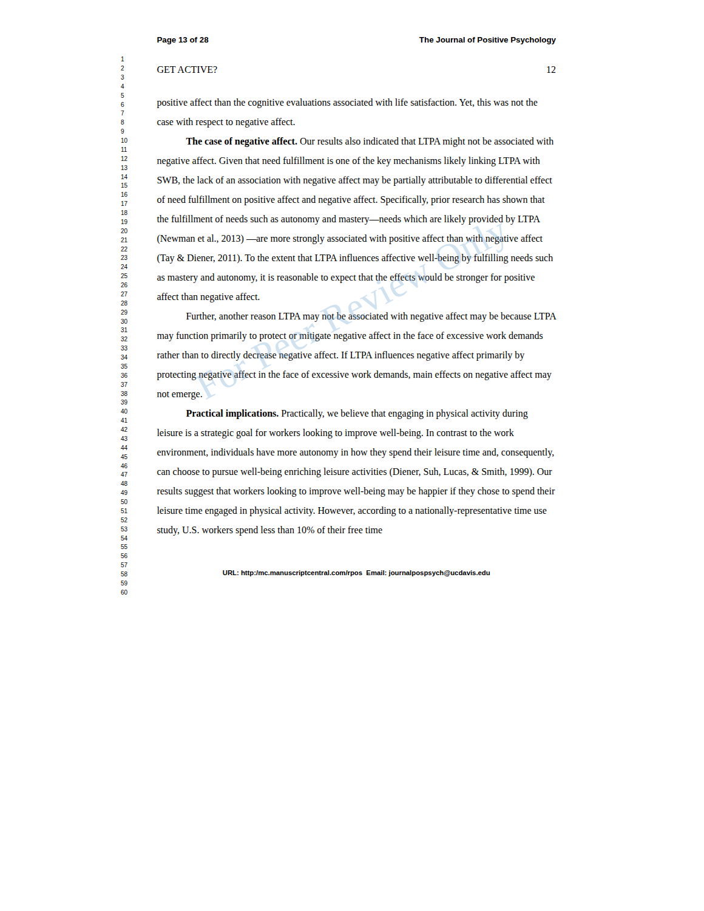1
2
3
4
5
6
7
8
9
10
11
12
13
14
15
16
17
18
19
20
21
22
23
24
25
26
27
28
29
30
31
32
33
34
35
36
37
38
39
40
41
42
43
44
45
46
47
48
49
50
51
52
53
54
55
56
57
58
59
60
Page 13 of 28 The Journal of Positive Psychology
GET ACTIVE? 12
For Peer Review Only
positive affect than the cognitive evaluations associated with life satisfaction. Yet, this was not the case with respect to negative affect.
The case of negative affect. Our results also indicated that LTPA might not be associated with negative affect. Given that need fulfillment is one of the key mechanisms likely linking LTPA with SWB, the lack of an association with negative affect may be partially attributable to differential effect of need fulfillment on positive affect and negative affect. Specifically, prior research has shown that the fulfillment of needs such as autonomy and mastery—needs which are likely provided by LTPA (Newman et al., 2013) —are more strongly associated with positive affect than with negative affect (Tay & Diener, 2011). To the extent that LTPA influences affective well-being by fulfilling needs such as mastery and autonomy, it is reasonable to expect that the effects would be stronger for positive affect than negative affect.
Further, another reason LTPA may not be associated with negative affect may be because LTPA may function primarily to protect or mitigate negative affect in the face of excessive work demands rather than to directly decrease negative affect. If LTPA influences negative affect primarily by protecting negative affect in the face of excessive work demands, main effects on negative affect may not emerge.
Practical implications. Practically, we believe that engaging in physical activity during leisure is a strategic goal for workers looking to improve well-being. In contrast to the work environment, individuals have more autonomy in how they spend their leisure time and, consequently, can choose to pursue well-being enriching leisure activities (Diener, Suh, Lucas, & Smith, 1999). Our results suggest that workers looking to improve well-being may be happier if they chose to spend their leisure time engaged in physical activity. However, according to a nationally-representative time use study, U.S. workers spend less than 10% of their free time
URL: http:/mc.manuscriptcentral.com/rpos Email: journalpospsych@ucdavis.edu